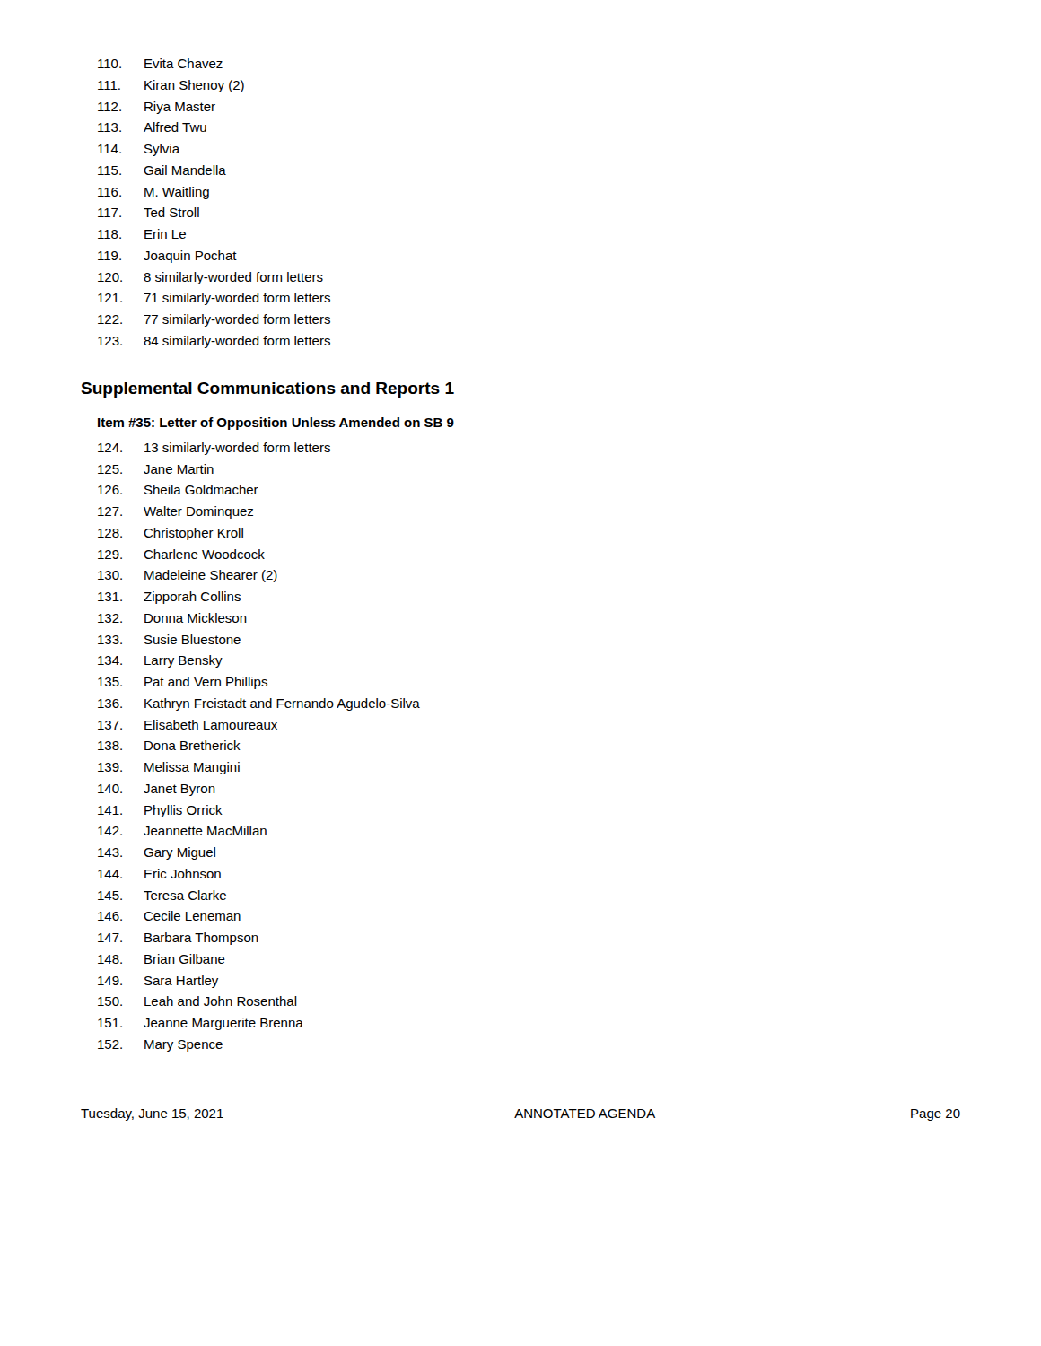110. Evita Chavez
111. Kiran Shenoy (2)
112. Riya Master
113. Alfred Twu
114. Sylvia
115. Gail Mandella
116. M. Waitling
117. Ted Stroll
118. Erin Le
119. Joaquin Pochat
120. 8 similarly-worded form letters
121. 71 similarly-worded form letters
122. 77 similarly-worded form letters
123. 84 similarly-worded form letters
Supplemental Communications and Reports 1
Item #35: Letter of Opposition Unless Amended on SB 9
124. 13 similarly-worded form letters
125. Jane Martin
126. Sheila Goldmacher
127. Walter Dominquez
128. Christopher Kroll
129. Charlene Woodcock
130. Madeleine Shearer (2)
131. Zipporah Collins
132. Donna Mickleson
133. Susie Bluestone
134. Larry Bensky
135. Pat and Vern Phillips
136. Kathryn Freistadt and Fernando Agudelo-Silva
137. Elisabeth Lamoureaux
138. Dona Bretherick
139. Melissa Mangini
140. Janet Byron
141. Phyllis Orrick
142. Jeannette MacMillan
143. Gary Miguel
144. Eric Johnson
145. Teresa Clarke
146. Cecile Leneman
147. Barbara Thompson
148. Brian Gilbane
149. Sara Hartley
150. Leah and John Rosenthal
151. Jeanne Marguerite Brenna
152. Mary Spence
Tuesday, June 15, 2021
ANNOTATED AGENDA
Page 20